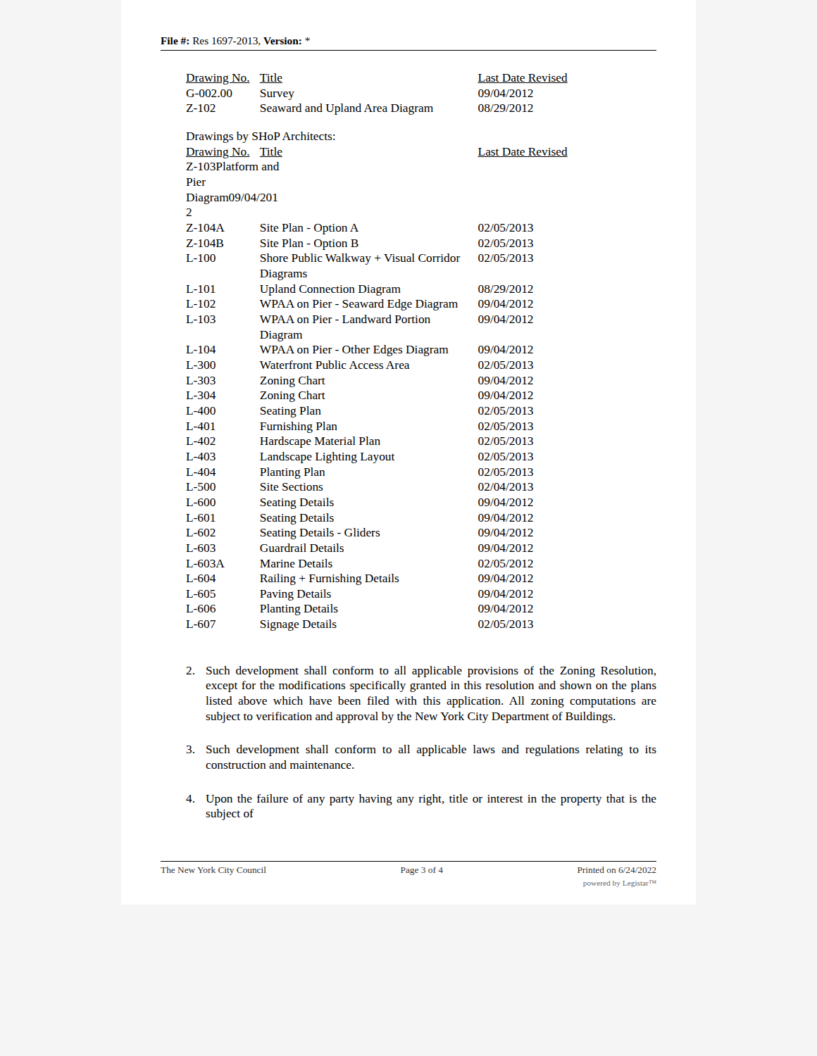File #: Res 1697-2013, Version: *
| Drawing No. | Title | Last Date Revised |
| --- | --- | --- |
| G-002.00 | Survey | 09/04/2012 |
| Z-102 | Seaward and Upland Area Diagram | 08/29/2012 |
| Drawings by SHoP Architects: |
| Drawing No. | Title | Last Date Revised |
| Z-103Platform and Pier Diagram09/04/201 2 |
| Z-104A | Site Plan - Option A | 02/05/2013 |
| Z-104B | Site Plan - Option B | 02/05/2013 |
| L-100 | Shore Public Walkway + Visual Corridor Diagrams | 02/05/2013 |
| L-101 | Upland Connection Diagram | 08/29/2012 |
| L-102 | WPAA on Pier - Seaward Edge Diagram | 09/04/2012 |
| L-103 | WPAA on Pier - Landward Portion Diagram | 09/04/2012 |
| L-104 | WPAA on Pier - Other Edges Diagram | 09/04/2012 |
| L-300 | Waterfront Public Access Area | 02/05/2013 |
| L-303 | Zoning Chart | 09/04/2012 |
| L-304 | Zoning Chart | 09/04/2012 |
| L-400 | Seating Plan | 02/05/2013 |
| L-401 | Furnishing Plan | 02/05/2013 |
| L-402 | Hardscape Material Plan | 02/05/2013 |
| L-403 | Landscape Lighting Layout | 02/05/2013 |
| L-404 | Planting Plan | 02/05/2013 |
| L-500 | Site Sections | 02/04/2013 |
| L-600 | Seating Details | 09/04/2012 |
| L-601 | Seating Details | 09/04/2012 |
| L-602 | Seating Details - Gliders | 09/04/2012 |
| L-603 | Guardrail Details | 09/04/2012 |
| L-603A | Marine Details | 02/05/2012 |
| L-604 | Railing + Furnishing Details | 09/04/2012 |
| L-605 | Paving Details | 09/04/2012 |
| L-606 | Planting Details | 09/04/2012 |
| L-607 | Signage Details | 02/05/2013 |
Such development shall conform to all applicable provisions of the Zoning Resolution, except for the modifications specifically granted in this resolution and shown on the plans listed above which have been filed with this application. All zoning computations are subject to verification and approval by the New York City Department of Buildings.
Such development shall conform to all applicable laws and regulations relating to its construction and maintenance.
Upon the failure of any party having any right, title or interest in the property that is the subject of
The New York City Council
Page 3 of 4
Printed on 6/24/2022 powered by Legistar™